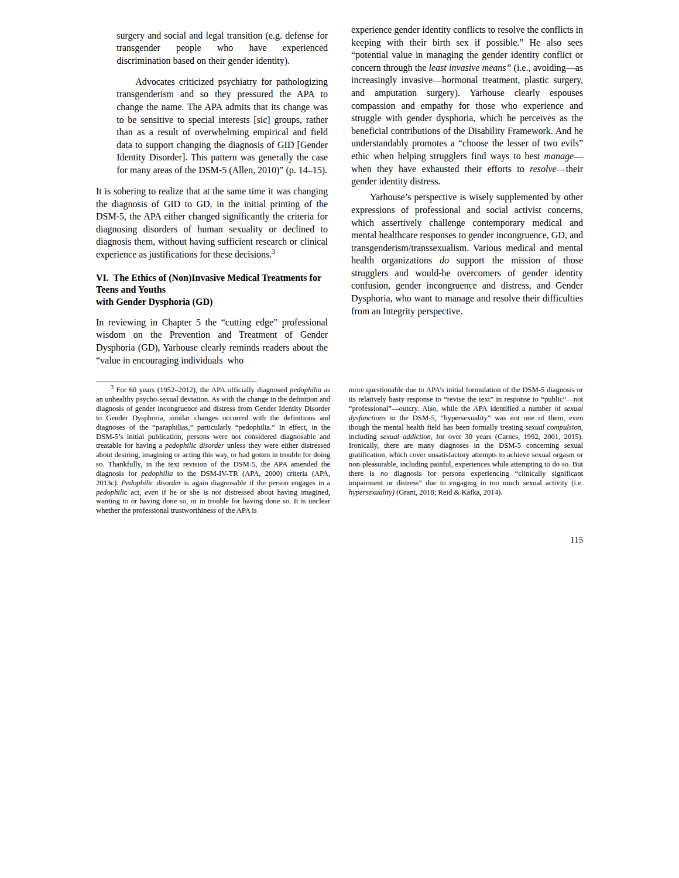surgery and social and legal transition (e.g. defense for transgender people who have experienced discrimination based on their gender identity).
Advocates criticized psychiatry for pathologizing transgenderism and so they pressured the APA to change the name. The APA admits that its change was to be sensitive to special interests [sic] groups, rather than as a result of overwhelming empirical and field data to support changing the diagnosis of GID [Gender Identity Disorder]. This pattern was generally the case for many areas of the DSM-5 (Allen, 2010)” (p. 14–15).
It is sobering to realize that at the same time it was changing the diagnosis of GID to GD, in the initial printing of the DSM-5, the APA either changed significantly the criteria for diagnosing disorders of human sexuality or declined to diagnosis them, without having sufficient research or clinical experience as justifications for these decisions.3
VI. The Ethics of (Non)Invasive Medical Treatments for Teens and Youths
with Gender Dysphoria (GD)
In reviewing in Chapter 5 the “cutting edge” professional wisdom on the Prevention and Treatment of Gender Dysphoria (GD), Yarhouse clearly reminds readers about the “value in encouraging individuals who
experience gender identity conflicts to resolve the conflicts in keeping with their birth sex if possible.” He also sees “potential value in managing the gender identity conflict or concern through the least invasive means” (i.e., avoiding—as increasingly invasive—hormonal treatment, plastic surgery, and amputation surgery). Yarhouse clearly espouses compassion and empathy for those who experience and struggle with gender dysphoria, which he perceives as the beneficial contributions of the Disability Framework. And he understandably promotes a “choose the lesser of two evils” ethic when helping strugglers find ways to best manage—when they have exhausted their efforts to resolve—their gender identity distress.
Yarhouse’s perspective is wisely supplemented by other expressions of professional and social activist concerns, which assertively challenge contemporary medical and mental healthcare responses to gender incongruence, GD, and transgenderism/transsexualism. Various medical and mental health organizations do support the mission of those strugglers and would-be overcomers of gender identity confusion, gender incongruence and distress, and Gender Dysphoria, who want to manage and resolve their difficulties from an Integrity perspective.
3 For 60 years (1952–2012), the APA officially diagnosed pedophilia as an unhealthy psycho-sexual deviation. As with the change in the definition and diagnosis of gender incongruence and distress from Gender Identity Disorder to Gender Dysphoria, similar changes occurred with the definitions and diagnoses of the “paraphilias,” particularly “pedophilia.” In effect, in the DSM-5’s initial publication, persons were not considered diagnosable and treatable for having a pedophilic disorder unless they were either distressed about desiring, imagining or acting this way, or had gotten in trouble for doing so. Thankfully, in the text revision of the DSM-5, the APA amended the diagnosis for pedophilia to the DSM-IV-TR (APA, 2000) criteria (APA, 2013c). Pedophilic disorder is again diagnosable if the person engages in a pedophilic act, even if he or she is not distressed about having imagined, wanting to or having done so, or in trouble for having done so. It is unclear whether the professional trustworthiness of the APA is
more questionable due to APA’s initial formulation of the DSM-5 diagnosis or its relatively hasty response to “revise the text” in response to “public”—not “professional”—outcry. Also, while the APA identified a number of sexual dysfunctions in the DSM-5, “hypersexuality” was not one of them, even though the mental health field has been formally treating sexual compulsion, including sexual addiction, for over 30 years (Carnes, 1992, 2001, 2015). Ironically, there are many diagnoses in the DSM-5 concerning sexual gratification, which cover unsatisfactory attempts to achieve sexual orgasm or non-pleasurable, including painful, experiences while attempting to do so. But there is no diagnosis for persons experiencing “clinically significant impairment or distress” due to engaging in too much sexual activity (i.e. hypersexuality) (Grant, 2018; Reid & Kafka, 2014).
115